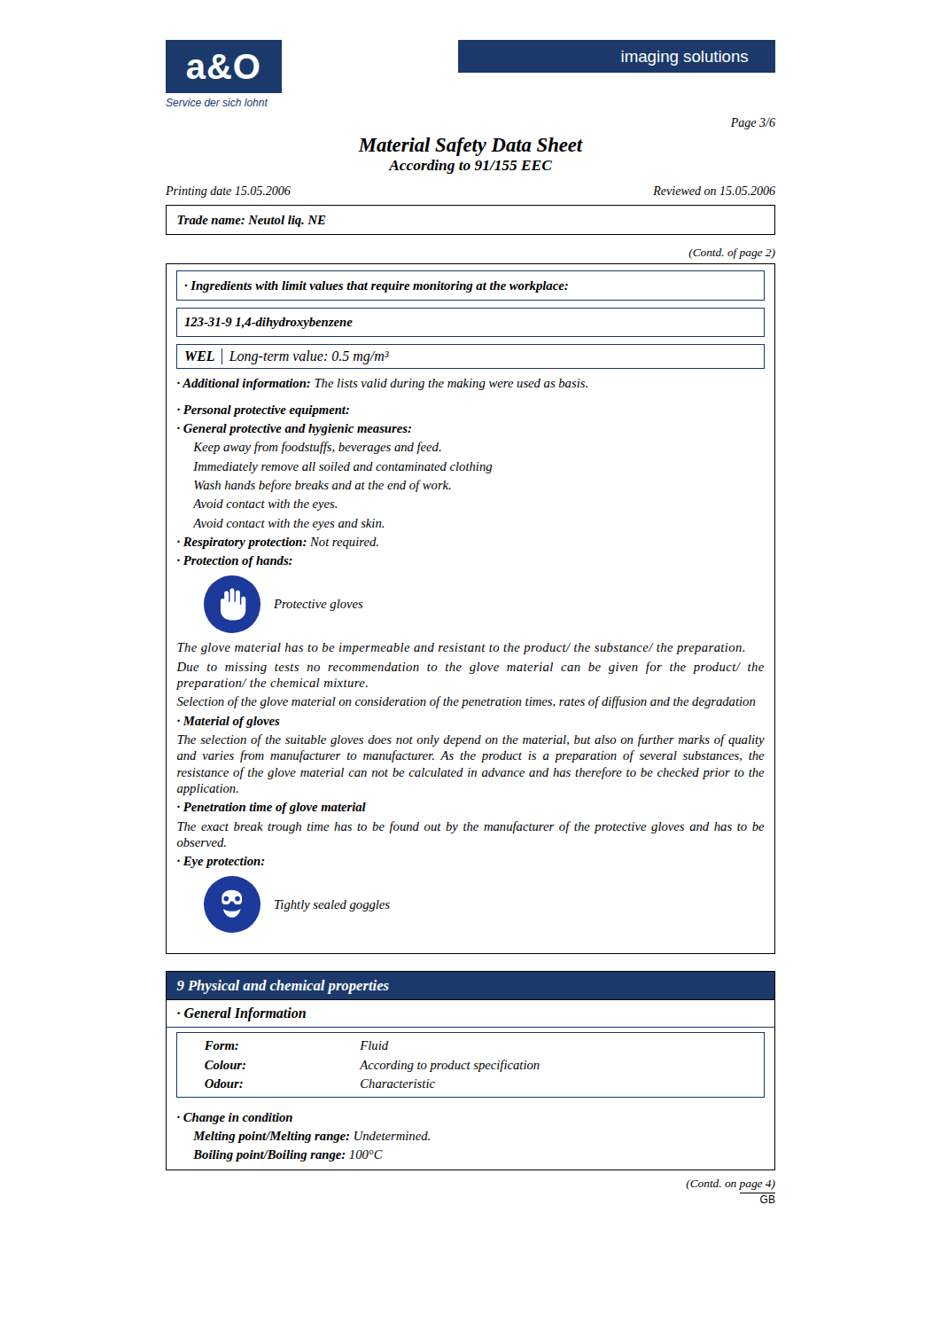a&O
Service der sich lohnt
imaging solutions
Page 3/6
Material Safety Data Sheet
According to 91/155 EEC
Printing date 15.05.2006 Reviewed on 15.05.2006
Trade name: Neutol liq. NE
(Contd. of page 2)
· Ingredients with limit values that require monitoring at the workplace:
123-31-9 1,4-dihydroxybenzene
WEL Long-term value: 0.5 mg/m³
· Additional information: The lists valid during the making were used as basis.
· Personal protective equipment:
· General protective and hygienic measures:
Keep away from foodstuffs, beverages and feed.
Immediately remove all soiled and contaminated clothing
Wash hands before breaks and at the end of work.
Avoid contact with the eyes.
Avoid contact with the eyes and skin.
· Respiratory protection: Not required.
· Protection of hands:
Protective gloves
The glove material has to be impermeable and resistant to the product/ the substance/ the preparation.
Due to missing tests no recommendation to the glove material can be given for the product/ the preparation/ the chemical mixture.
Selection of the glove material on consideration of the penetration times, rates of diffusion and the degradation
· Material of gloves
The selection of the suitable gloves does not only depend on the material, but also on further marks of quality and varies from manufacturer to manufacturer. As the product is a preparation of several substances, the resistance of the glove material can not be calculated in advance and has therefore to be checked prior to the application.
· Penetration time of glove material
The exact break trough time has to be found out by the manufacturer of the protective gloves and has to be observed.
· Eye protection:
Tightly sealed goggles
9 Physical and chemical properties
· General Information
| Form: | Fluid |
| Colour: | According to product specification |
| Odour: | Characteristic |
· Change in condition
Melting point/Melting range: Undetermined.
Boiling point/Boiling range: 100°C
(Contd. on page 4)
GB